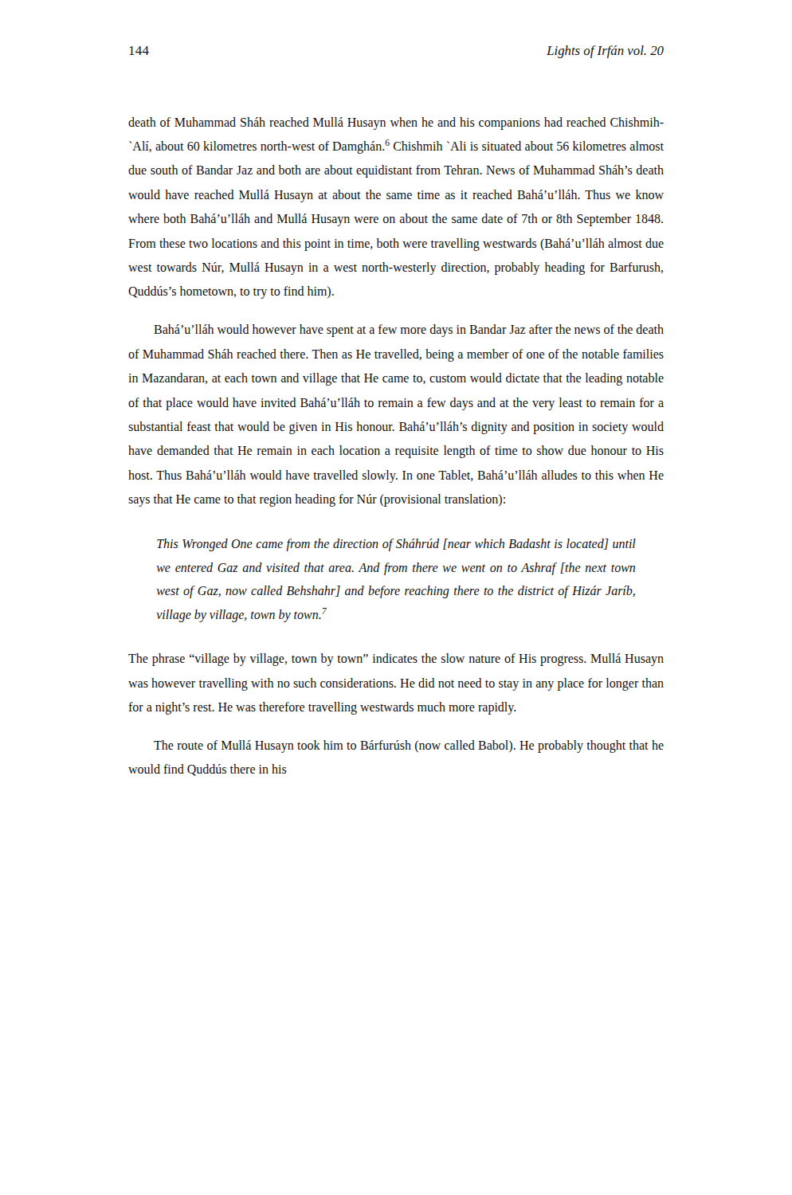144 Lights of Irfán vol. 20
death of Muhammad Sháh reached Mullá Husayn when he and his companions had reached Chishmih-`Alí, about 60 kilometres north-west of Damghán.6 Chishmih `Ali is situated about 56 kilometres almost due south of Bandar Jaz and both are about equidistant from Tehran. News of Muhammad Sháh’s death would have reached Mullá Husayn at about the same time as it reached Bahá’u’lláh. Thus we know where both Bahá’u’lláh and Mullá Husayn were on about the same date of 7th or 8th September 1848. From these two locations and this point in time, both were travelling westwards (Bahá’u’lláh almost due west towards Núr, Mullá Husayn in a west north-westerly direction, probably heading for Barfurush, Quddús’s hometown, to try to find him).
Bahá’u’lláh would however have spent at a few more days in Bandar Jaz after the news of the death of Muhammad Sháh reached there. Then as He travelled, being a member of one of the notable families in Mazandaran, at each town and village that He came to, custom would dictate that the leading notable of that place would have invited Bahá’u’lláh to remain a few days and at the very least to remain for a substantial feast that would be given in His honour. Bahá’u’lláh’s dignity and position in society would have demanded that He remain in each location a requisite length of time to show due honour to His host. Thus Bahá’u’lláh would have travelled slowly. In one Tablet, Bahá’u’lláh alludes to this when He says that He came to that region heading for Núr (provisional translation):
This Wronged One came from the direction of Sháhrúd [near which Badasht is located] until we entered Gaz and visited that area. And from there we went on to Ashraf [the next town west of Gaz, now called Behshahr] and before reaching there to the district of Hizár Jaríb, village by village, town by town.7
The phrase “village by village, town by town” indicates the slow nature of His progress. Mullá Husayn was however travelling with no such considerations. He did not need to stay in any place for longer than for a night’s rest. He was therefore travelling westwards much more rapidly.
The route of Mullá Husayn took him to Bárfurúsh (now called Babol). He probably thought that he would find Quddús there in his